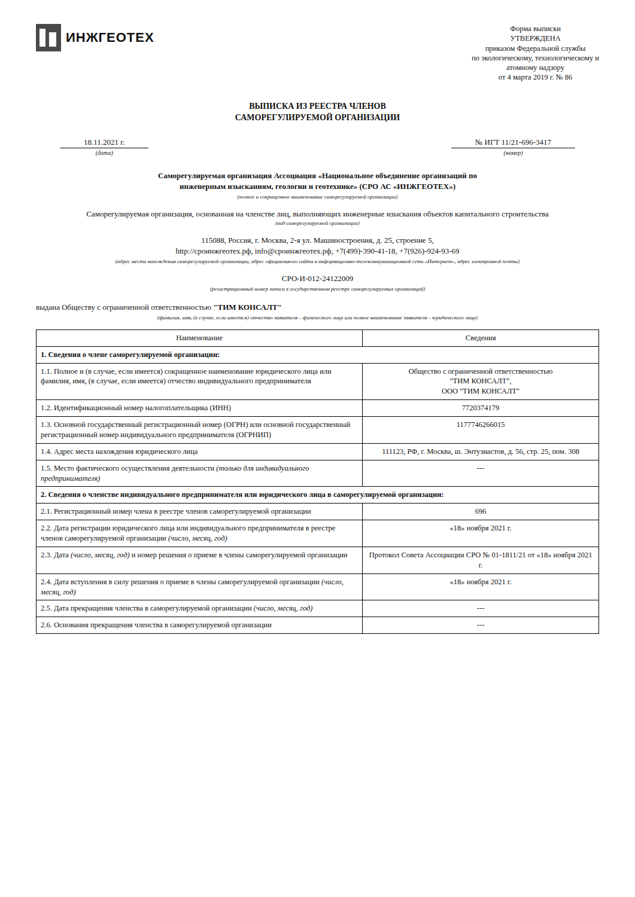ИНЖГЕОТЕХ
Форма выписки
УТВЕРЖДЕНА
приказом Федеральной службы
по экологическому, технологическому и
атомному надзору
от 4 марта 2019 г. № 86
Выписка из реестра членов
саморегулируемой организации
18.11.2021 г. (дата)
№ ИГТ 11/21-696-3417 (номер)
Саморегулируемая организация Ассоциация «Национальное объединение организаций по
инженерным изысканиям, геологии и геотехнике» (СРО АС «ИНЖГЕОТЕХ»)
(полное и сокращенное наименование саморегулируемой организации)
Саморегулируемая организация, основанная на членстве лиц, выполняющих инженерные изыскания объектов капитального строительства
(вид саморегулируемой организации)
115088, Россия, г. Москва, 2-я ул. Машиностроения, д. 25, строение 5,
http://сроинжгеотех.рф, info@сроинжгеотех.рф, +7(499)-390-41-18, +7(926)-924-93-69
(адрес места нахождения саморегулируемой организации, адрес официального сайта в информационно-телекоммуникационной сети «Интернет», адрес электронной почты)
СРО-И-012-24122009
(регистрационный номер записи в государственном реестре саморегулируемых организаций)
выдана Обществу с ограниченной ответственностью "ТИМ КОНСАЛТ"
(фамилия, имя, (в случае, если имеется) отчество заявителя – физического лица или полное наименование заявителя – юридического лица)
| Наименование | Сведения |
| --- | --- |
| 1. Сведения о члене саморегулируемой организации: |
| 1.1. Полное и (в случае, если имеется) сокращенное наименование юридического лица или фамилия, имя, (в случае, если имеется) отчество индивидуального предпринимателя | Общество с ограниченной ответственностью "ТИМ КОНСАЛТ", ООО "ТИМ КОНСАЛТ" |
| 1.2. Идентификационный номер налогоплательщика (ИНН) | 7720374179 |
| 1.3. Основной государственный регистрационный номер (ОГРН) или основной государственный регистрационный номер индивидуального предпринимателя (ОГРНИП) | 1177746266015 |
| 1.4. Адрес места нахождения юридического лица | 111123, РФ, г. Москва, ш. Энтузиастов, д. 56, стр. 25, пом. 308 |
| 1.5. Место фактического осуществления деятельности (только для индивидуального предпринимателя) | --- |
| 2. Сведения о членстве индивидуального предпринимателя или юридического лица в саморегулируемой организации: |
| 2.1. Регистрационный номер члена в реестре членов саморегулируемой организации | 696 |
| 2.2. Дата регистрации юридического лица или индивидуального предпринимателя в реестре членов саморегулируемой организации (число, месяц, год) | «18» ноября 2021 г. |
| 2.3. Дата (число, месяц, год) и номер решения о приеме в члены саморегулируемой организации | Протокол Совета Ассоциации СРО № 01-1811/21 от «18» ноября 2021 г. |
| 2.4. Дата вступления в силу решения о приеме в члены саморегулируемой организации (число, месяц, год) | «18» ноября 2021 г. |
| 2.5. Дата прекращения членства в саморегулируемой организации (число, месяц, год) | --- |
| 2.6. Основания прекращения членства в саморегулируемой организации | --- |